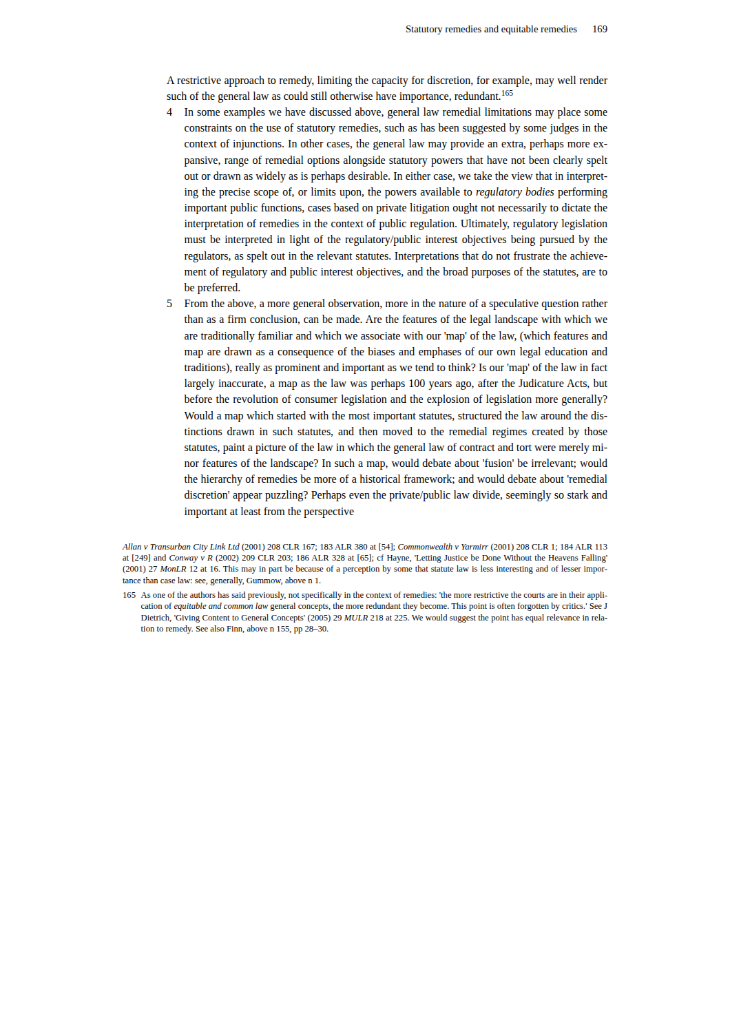Statutory remedies and equitable remedies 169
A restrictive approach to remedy, limiting the capacity for discretion, for example, may well render such of the general law as could still otherwise have importance, redundant.165
In some examples we have discussed above, general law remedial limitations may place some constraints on the use of statutory remedies, such as has been suggested by some judges in the context of injunctions. In other cases, the general law may provide an extra, perhaps more expansive, range of remedial options alongside statutory powers that have not been clearly spelt out or drawn as widely as is perhaps desirable. In either case, we take the view that in interpreting the precise scope of, or limits upon, the powers available to regulatory bodies performing important public functions, cases based on private litigation ought not necessarily to dictate the interpretation of remedies in the context of public regulation. Ultimately, regulatory legislation must be interpreted in light of the regulatory/public interest objectives being pursued by the regulators, as spelt out in the relevant statutes. Interpretations that do not frustrate the achievement of regulatory and public interest objectives, and the broad purposes of the statutes, are to be preferred.
From the above, a more general observation, more in the nature of a speculative question rather than as a firm conclusion, can be made. Are the features of the legal landscape with which we are traditionally familiar and which we associate with our 'map' of the law, (which features and map are drawn as a consequence of the biases and emphases of our own legal education and traditions), really as prominent and important as we tend to think? Is our 'map' of the law in fact largely inaccurate, a map as the law was perhaps 100 years ago, after the Judicature Acts, but before the revolution of consumer legislation and the explosion of legislation more generally? Would a map which started with the most important statutes, structured the law around the distinctions drawn in such statutes, and then moved to the remedial regimes created by those statutes, paint a picture of the law in which the general law of contract and tort were merely minor features of the landscape? In such a map, would debate about 'fusion' be irrelevant; would the hierarchy of remedies be more of a historical framework; and would debate about 'remedial discretion' appear puzzling? Perhaps even the private/public law divide, seemingly so stark and important at least from the perspective
Allan v Transurban City Link Ltd (2001) 208 CLR 167; 183 ALR 380 at [54]; Commonwealth v Yarmirr (2001) 208 CLR 1; 184 ALR 113 at [249] and Conway v R (2002) 209 CLR 203; 186 ALR 328 at [65]; cf Hayne, 'Letting Justice be Done Without the Heavens Falling' (2001) 27 MonLR 12 at 16. This may in part be because of a perception by some that statute law is less interesting and of lesser importance than case law: see, generally, Gummow, above n 1.
165 As one of the authors has said previously, not specifically in the context of remedies: 'the more restrictive the courts are in their application of equitable and common law general concepts, the more redundant they become. This point is often forgotten by critics.' See J Dietrich, 'Giving Content to General Concepts' (2005) 29 MULR 218 at 225. We would suggest the point has equal relevance in relation to remedy. See also Finn, above n 155, pp 28–30.